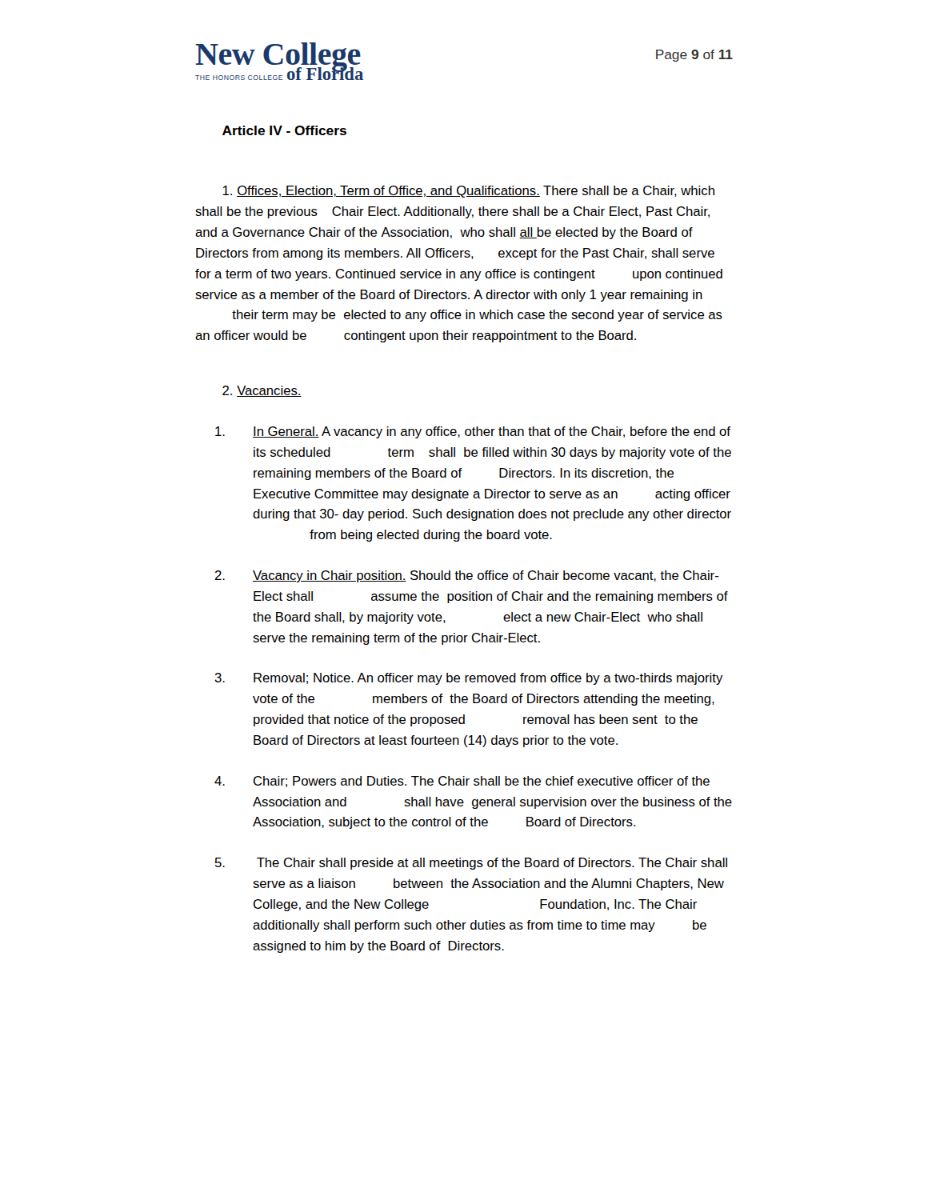New College
THE HONORS COLLEGE of Florida
Page 9 of 11
Article IV - Officers
1. Offices, Election, Term of Office, and Qualifications. There shall be a Chair, which shall be the previous Chair Elect. Additionally, there shall be a Chair Elect, Past Chair, and a Governance Chair of the Association, who shall all be elected by the Board of Directors from among its members. All Officers, except for the Past Chair, shall serve for a term of two years. Continued service in any office is contingent upon continued service as a member of the Board of Directors. A director with only 1 year remaining in their term may be elected to any office in which case the second year of service as an officer would be contingent upon their reappointment to the Board.
2. Vacancies.
1. In General. A vacancy in any office, other than that of the Chair, before the end of its scheduled term shall be filled within 30 days by majority vote of the remaining members of the Board of Directors. In its discretion, the Executive Committee may designate a Director to serve as an acting officer during that 30- day period. Such designation does not preclude any other director from being elected during the board vote.
2. Vacancy in Chair position. Should the office of Chair become vacant, the Chair-Elect shall assume the position of Chair and the remaining members of the Board shall, by majority vote, elect a new Chair-Elect who shall serve the remaining term of the prior Chair-Elect.
3. Removal; Notice. An officer may be removed from office by a two-thirds majority vote of the members of the Board of Directors attending the meeting, provided that notice of the proposed removal has been sent to the Board of Directors at least fourteen (14) days prior to the vote.
4. Chair; Powers and Duties. The Chair shall be the chief executive officer of the Association and shall have general supervision over the business of the Association, subject to the control of the Board of Directors.
5. The Chair shall preside at all meetings of the Board of Directors. The Chair shall serve as a liaison between the Association and the Alumni Chapters, New College, and the New College Foundation, Inc. The Chair additionally shall perform such other duties as from time to time may be assigned to him by the Board of Directors.